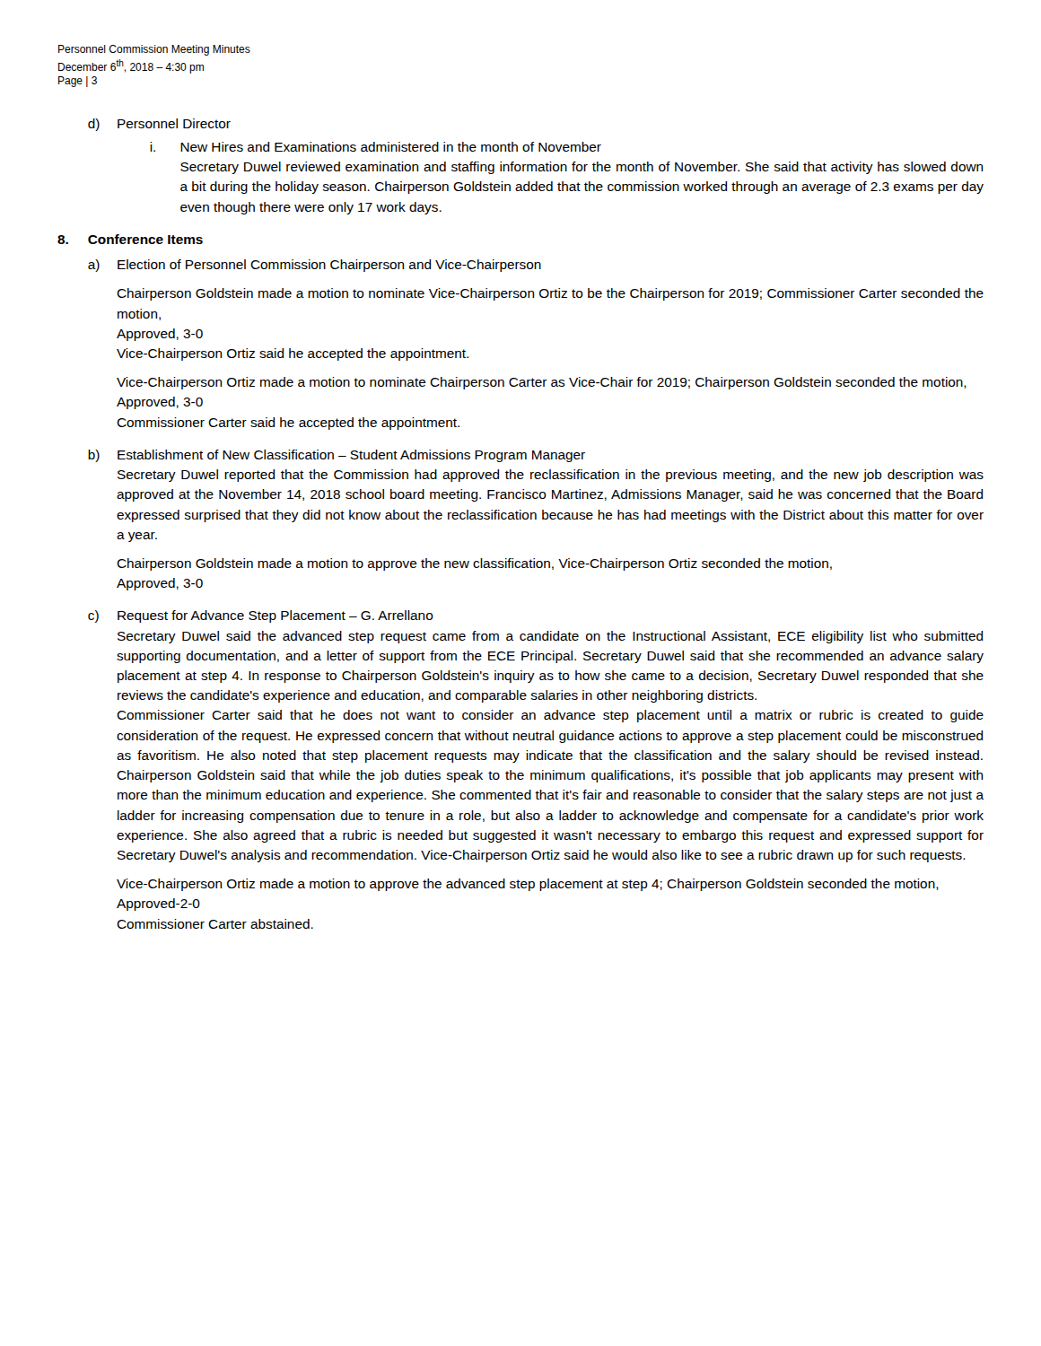Personnel Commission Meeting Minutes
December 6th, 2018 – 4:30 pm
Page | 3
d) Personnel Director
i. New Hires and Examinations administered in the month of November
Secretary Duwel reviewed examination and staffing information for the month of November. She said that activity has slowed down a bit during the holiday season. Chairperson Goldstein added that the commission worked through an average of 2.3 exams per day even though there were only 17 work days.
8. Conference Items
a) Election of Personnel Commission Chairperson and Vice-Chairperson
Chairperson Goldstein made a motion to nominate Vice-Chairperson Ortiz to be the Chairperson for 2019; Commissioner Carter seconded the motion,
Approved, 3-0
Vice-Chairperson Ortiz said he accepted the appointment.
Vice-Chairperson Ortiz made a motion to nominate Chairperson Carter as Vice-Chair for 2019; Chairperson Goldstein seconded the motion,
Approved, 3-0
Commissioner Carter said he accepted the appointment.
b) Establishment of New Classification – Student Admissions Program Manager
Secretary Duwel reported that the Commission had approved the reclassification in the previous meeting, and the new job description was approved at the November 14, 2018 school board meeting. Francisco Martinez, Admissions Manager, said he was concerned that the Board expressed surprised that they did not know about the reclassification because he has had meetings with the District about this matter for over a year.
Chairperson Goldstein made a motion to approve the new classification, Vice-Chairperson Ortiz seconded the motion,
Approved, 3-0
c) Request for Advance Step Placement – G. Arrellano
Secretary Duwel said the advanced step request came from a candidate on the Instructional Assistant, ECE eligibility list who submitted supporting documentation, and a letter of support from the ECE Principal. Secretary Duwel said that she recommended an advance salary placement at step 4. In response to Chairperson Goldstein's inquiry as to how she came to a decision, Secretary Duwel responded that she reviews the candidate's experience and education, and comparable salaries in other neighboring districts.
Commissioner Carter said that he does not want to consider an advance step placement until a matrix or rubric is created to guide consideration of the request. He expressed concern that without neutral guidance actions to approve a step placement could be misconstrued as favoritism. He also noted that step placement requests may indicate that the classification and the salary should be revised instead. Chairperson Goldstein said that while the job duties speak to the minimum qualifications, it's possible that job applicants may present with more than the minimum education and experience. She commented that it's fair and reasonable to consider that the salary steps are not just a ladder for increasing compensation due to tenure in a role, but also a ladder to acknowledge and compensate for a candidate's prior work experience. She also agreed that a rubric is needed but suggested it wasn't necessary to embargo this request and expressed support for Secretary Duwel's analysis and recommendation. Vice-Chairperson Ortiz said he would also like to see a rubric drawn up for such requests.
Vice-Chairperson Ortiz made a motion to approve the advanced step placement at step 4; Chairperson Goldstein seconded the motion,
Approved-2-0
Commissioner Carter abstained.